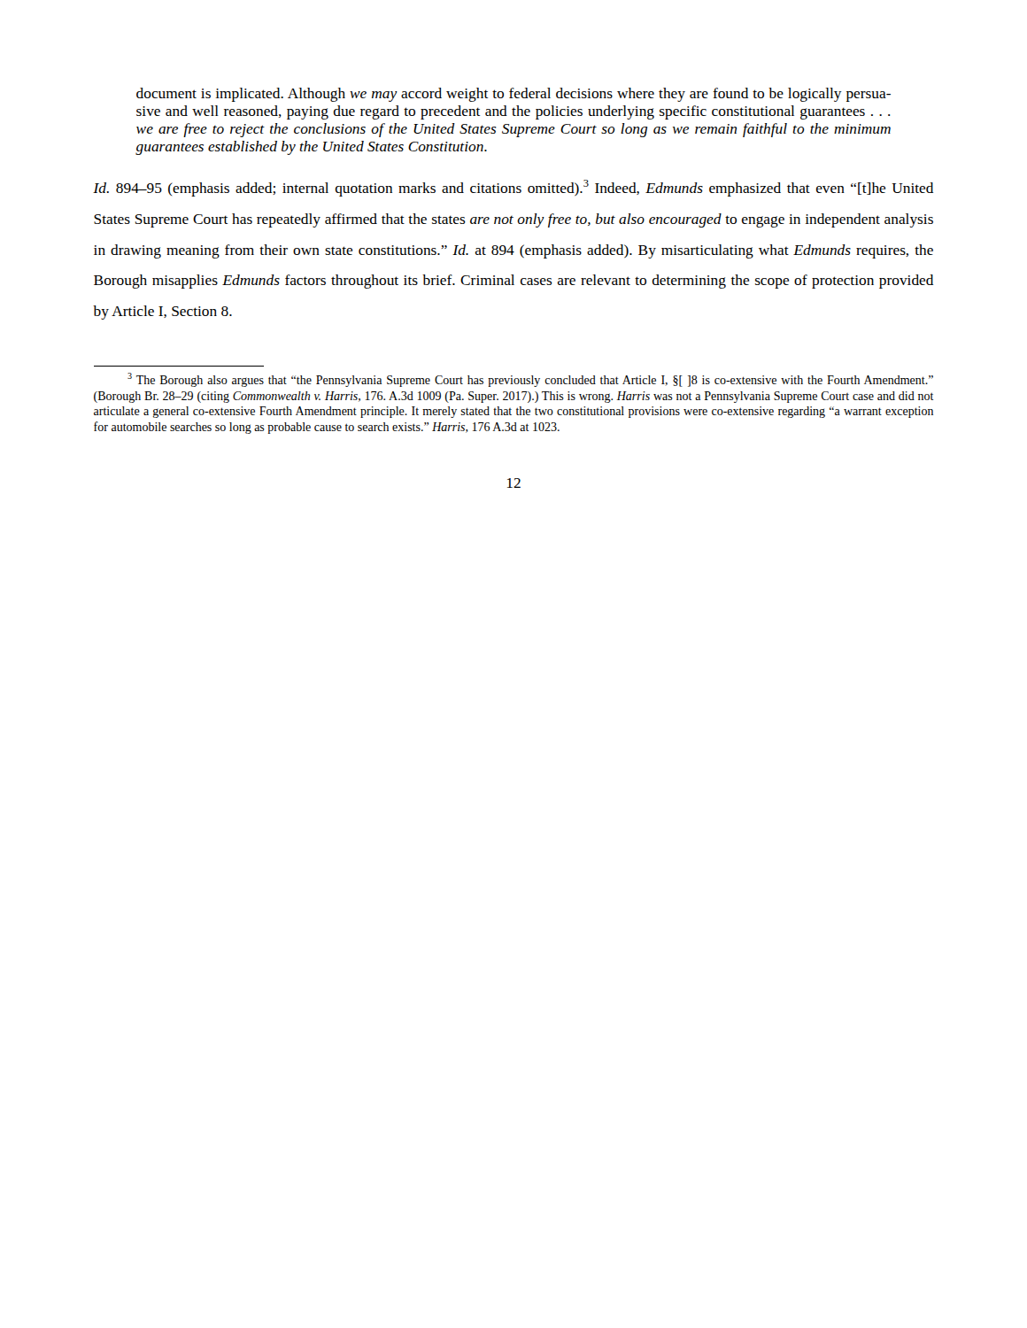document is implicated. Although we may accord weight to federal decisions where they are found to be logically persuasive and well reasoned, paying due regard to precedent and the policies underlying specific constitutional guarantees . . . we are free to reject the conclusions of the United States Supreme Court so long as we remain faithful to the minimum guarantees established by the United States Constitution.
Id. 894–95 (emphasis added; internal quotation marks and citations omitted).3 Indeed, Edmunds emphasized that even “[t]he United States Supreme Court has repeatedly affirmed that the states are not only free to, but also encouraged to engage in independent analysis in drawing meaning from their own state constitutions.” Id. at 894 (emphasis added). By misarticulating what Edmunds requires, the Borough misapplies Edmunds factors throughout its brief. Criminal cases are relevant to determining the scope of protection provided by Article I, Section 8.
3 The Borough also argues that “the Pennsylvania Supreme Court has previously concluded that Article I, §[ ]8 is co-extensive with the Fourth Amendment.” (Borough Br. 28–29 (citing Commonwealth v. Harris, 176. A.3d 1009 (Pa. Super. 2017).) This is wrong. Harris was not a Pennsylvania Supreme Court case and did not articulate a general co-extensive Fourth Amendment principle. It merely stated that the two constitutional provisions were co-extensive regarding “a warrant exception for automobile searches so long as probable cause to search exists.” Harris, 176 A.3d at 1023.
12